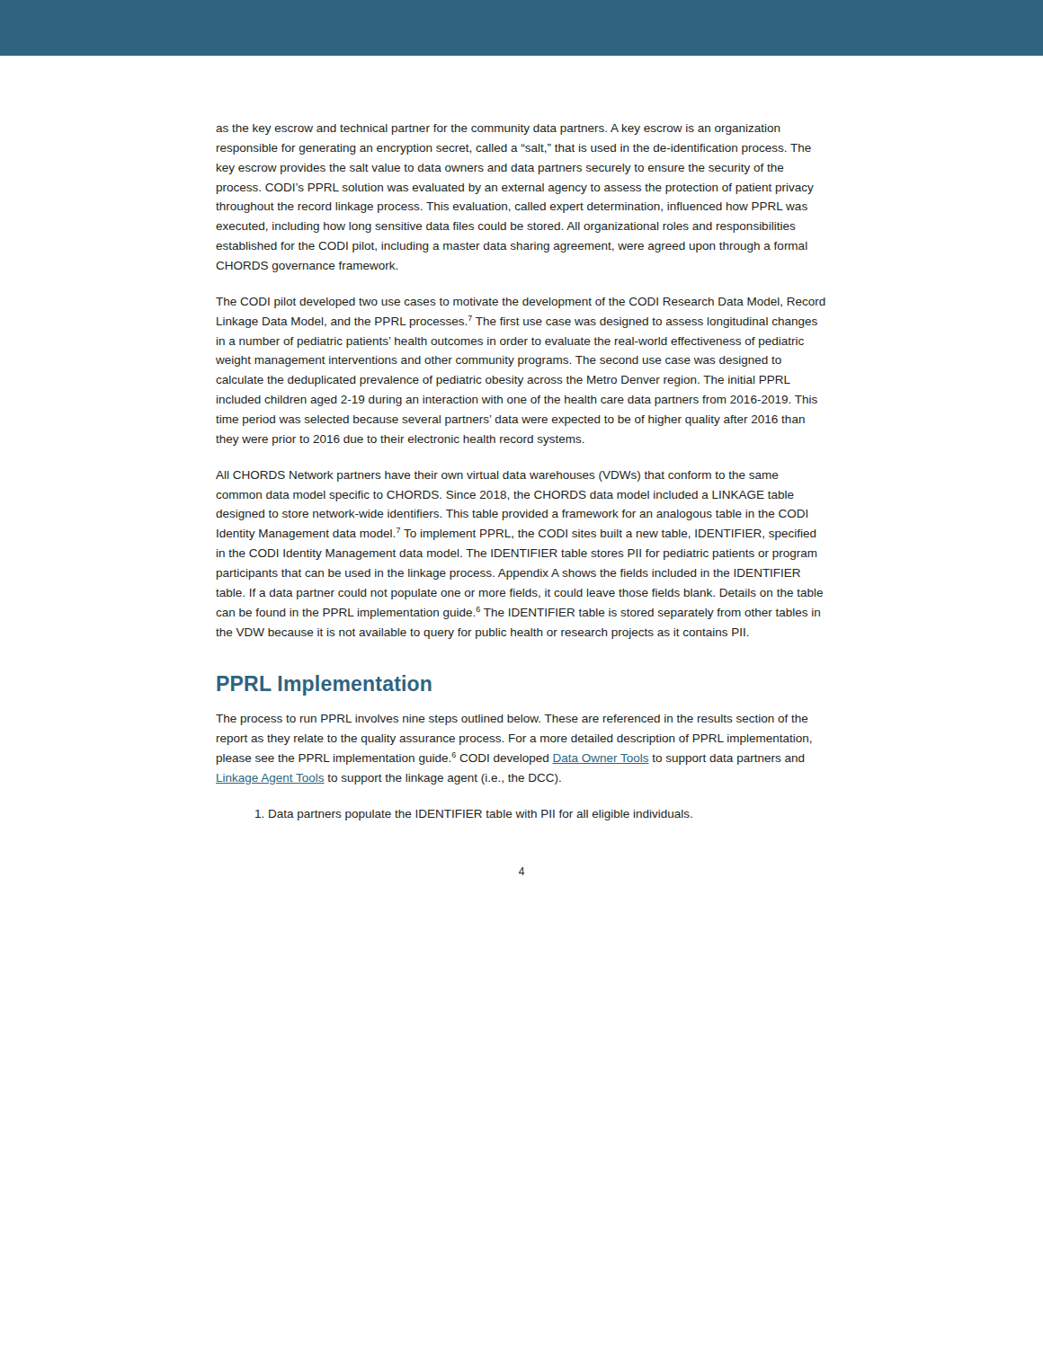as the key escrow and technical partner for the community data partners. A key escrow is an organization responsible for generating an encryption secret, called a “salt,” that is used in the de-identification process. The key escrow provides the salt value to data owners and data partners securely to ensure the security of the process. CODI’s PPRL solution was evaluated by an external agency to assess the protection of patient privacy throughout the record linkage process. This evaluation, called expert determination, influenced how PPRL was executed, including how long sensitive data files could be stored. All organizational roles and responsibilities established for the CODI pilot, including a master data sharing agreement, were agreed upon through a formal CHORDS governance framework.
The CODI pilot developed two use cases to motivate the development of the CODI Research Data Model, Record Linkage Data Model, and the PPRL processes.7 The first use case was designed to assess longitudinal changes in a number of pediatric patients’ health outcomes in order to evaluate the real-world effectiveness of pediatric weight management interventions and other community programs. The second use case was designed to calculate the deduplicated prevalence of pediatric obesity across the Metro Denver region. The initial PPRL included children aged 2-19 during an interaction with one of the health care data partners from 2016-2019. This time period was selected because several partners’ data were expected to be of higher quality after 2016 than they were prior to 2016 due to their electronic health record systems.
All CHORDS Network partners have their own virtual data warehouses (VDWs) that conform to the same common data model specific to CHORDS. Since 2018, the CHORDS data model included a LINKAGE table designed to store network-wide identifiers. This table provided a framework for an analogous table in the CODI Identity Management data model.7 To implement PPRL, the CODI sites built a new table, IDENTIFIER, specified in the CODI Identity Management data model. The IDENTIFIER table stores PII for pediatric patients or program participants that can be used in the linkage process. Appendix A shows the fields included in the IDENTIFIER table. If a data partner could not populate one or more fields, it could leave those fields blank. Details on the table can be found in the PPRL implementation guide.6 The IDENTIFIER table is stored separately from other tables in the VDW because it is not available to query for public health or research projects as it contains PII.
PPRL Implementation
The process to run PPRL involves nine steps outlined below. These are referenced in the results section of the report as they relate to the quality assurance process. For a more detailed description of PPRL implementation, please see the PPRL implementation guide.6 CODI developed Data Owner Tools to support data partners and Linkage Agent Tools to support the linkage agent (i.e., the DCC).
Data partners populate the IDENTIFIER table with PII for all eligible individuals.
4